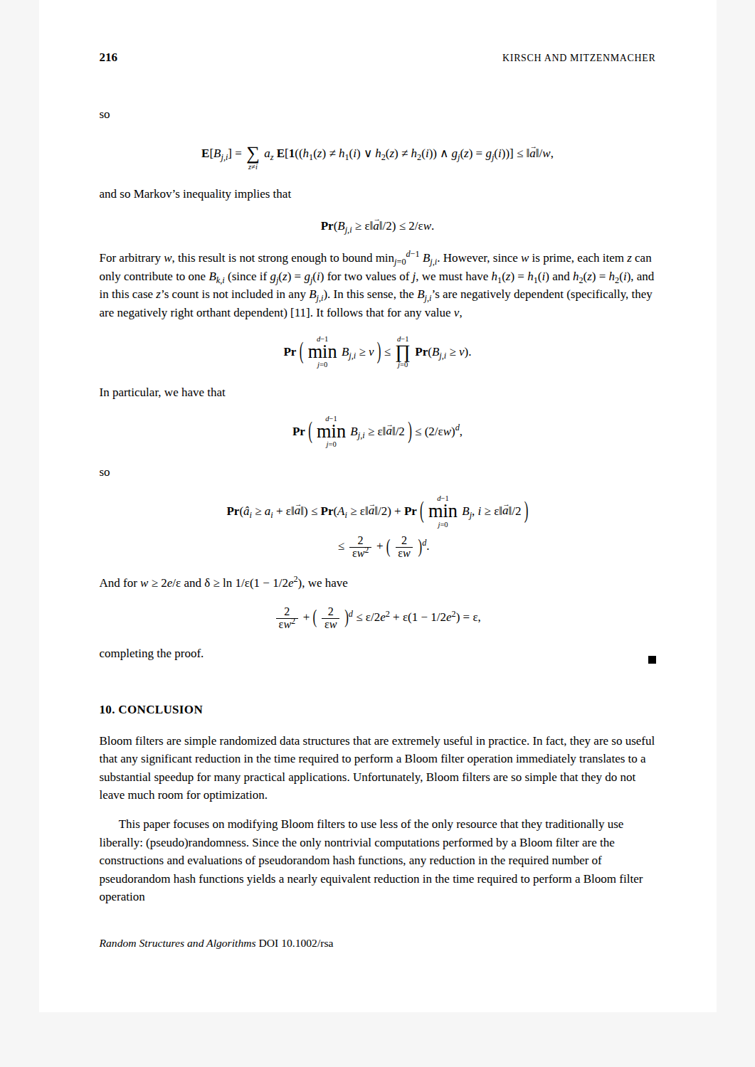216 KIRSCH AND MITZENMACHER
so
E[Bj,i] = ∑z≠i az E[1((h1(z) ≠ h1(i) ∨ h2(z) ≠ h2(i)) ∧ gj(z) = gj(i))] ≤ ‖a‖/w,
and so Markov’s inequality implies that
Pr(Bj,i ≥ ε‖a‖/2) ≤ 2/εw.
For arbitrary w, this result is not strong enough to bound minj=0d−1 Bj,i. However, since w is prime, each item z can only contribute to one Bk,i (since if gj(z) = gj(i) for two values of j, we must have h1(z) = h1(i) and h2(z) = h2(i), and in this case z’s count is not included in any Bj,i). In this sense, the Bj,i’s are negatively dependent (specifically, they are negatively right orthant dependent) [11]. It follows that for any value v,
Pr ( d−1 min j=0 Bj,i ≥ v ) ≤ d−1∏j=0 Pr(Bj,i ≥ v).
In particular, we have that
Pr ( d−1 min j=0 Bj,i ≥ ε‖a‖/2 ) ≤ (2/εw)d,
so
Pr(âi ≥ ai + ε‖a‖) ≤ Pr(Ai ≥ ε‖a‖/2) + Pr ( d−1 min j=0 Bj, i ≥ ε‖a‖/2 ) ≤ 2 εw2 + ( 2 εw )d.
And for w ≥ 2e/ε and δ ≥ ln 1/ε(1 − 1/2e2), we have
2 εw2 + ( 2 εw )d ≤ ε/2e2 + ε(1 − 1/2e2) = ε,
completing the proof.
10. CONCLUSION
Bloom filters are simple randomized data structures that are extremely useful in practice. In fact, they are so useful that any significant reduction in the time required to perform a Bloom filter operation immediately translates to a substantial speedup for many practical applications. Unfortunately, Bloom filters are so simple that they do not leave much room for optimization.
This paper focuses on modifying Bloom filters to use less of the only resource that they traditionally use liberally: (pseudo)randomness. Since the only nontrivial computations performed by a Bloom filter are the constructions and evaluations of pseudorandom hash functions, any reduction in the required number of pseudorandom hash functions yields a nearly equivalent reduction in the time required to perform a Bloom filter operation
Random Structures and Algorithms DOI 10.1002/rsa